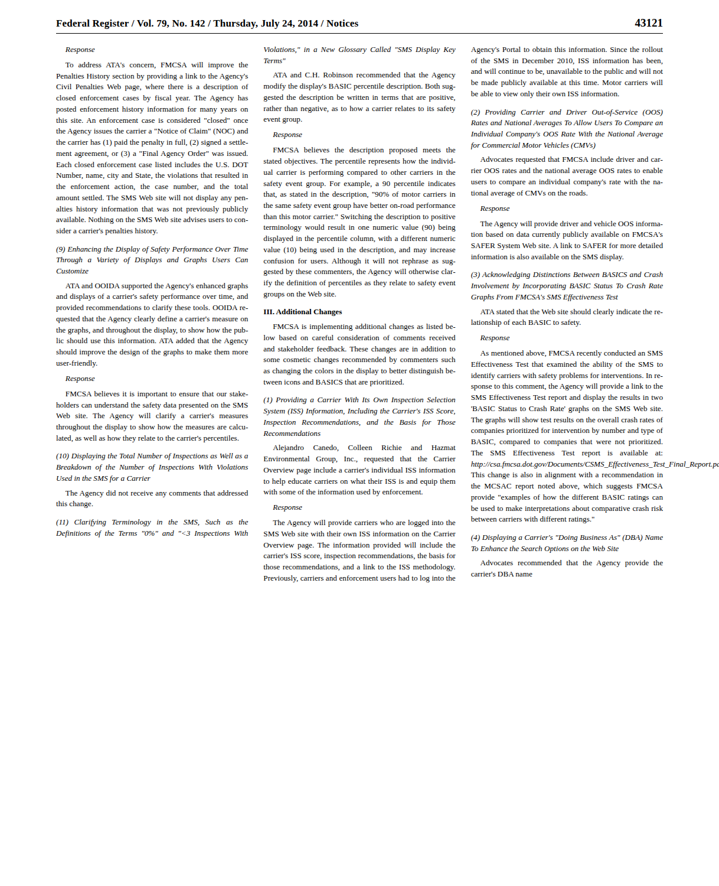Federal Register / Vol. 79, No. 142 / Thursday, July 24, 2014 / Notices
43121
Response
To address ATA's concern, FMCSA will improve the Penalties History section by providing a link to the Agency's Civil Penalties Web page, where there is a description of closed enforcement cases by fiscal year. The Agency has posted enforcement history information for many years on this site. An enforcement case is considered "closed" once the Agency issues the carrier a "Notice of Claim" (NOC) and the carrier has (1) paid the penalty in full, (2) signed a settlement agreement, or (3) a "Final Agency Order" was issued. Each closed enforcement case listed includes the U.S. DOT Number, name, city and State, the violations that resulted in the enforcement action, the case number, and the total amount settled. The SMS Web site will not display any penalties history information that was not previously publicly available. Nothing on the SMS Web site advises users to consider a carrier's penalties history.
(9) Enhancing the Display of Safety Performance Over Time Through a Variety of Displays and Graphs Users Can Customize
ATA and OOIDA supported the Agency's enhanced graphs and displays of a carrier's safety performance over time, and provided recommendations to clarify these tools. OOIDA requested that the Agency clearly define a carrier's measure on the graphs, and throughout the display, to show how the public should use this information. ATA added that the Agency should improve the design of the graphs to make them more user-friendly.
Response
FMCSA believes it is important to ensure that our stakeholders can understand the safety data presented on the SMS Web site. The Agency will clarify a carrier's measures throughout the display to show how the measures are calculated, as well as how they relate to the carrier's percentiles.
(10) Displaying the Total Number of Inspections as Well as a Breakdown of the Number of Inspections With Violations Used in the SMS for a Carrier
The Agency did not receive any comments that addressed this change.
(11) Clarifying Terminology in the SMS, Such as the Definitions of the Terms "0%" and "<3 Inspections With Violations," in a New Glossary Called "SMS Display Key Terms"
ATA and C.H. Robinson recommended that the Agency modify the display's BASIC percentile description. Both suggested the description be written in terms that are positive, rather than negative, as to how a carrier relates to its safety event group.
Response
FMCSA believes the description proposed meets the stated objectives. The percentile represents how the individual carrier is performing compared to other carriers in the safety event group. For example, a 90 percentile indicates that, as stated in the description, "90% of motor carriers in the same safety event group have better on-road performance than this motor carrier." Switching the description to positive terminology would result in one numeric value (90) being displayed in the percentile column, with a different numeric value (10) being used in the description, and may increase confusion for users. Although it will not rephrase as suggested by these commenters, the Agency will otherwise clarify the definition of percentiles as they relate to safety event groups on the Web site.
III. Additional Changes
FMCSA is implementing additional changes as listed below based on careful consideration of comments received and stakeholder feedback. These changes are in addition to some cosmetic changes recommended by commenters such as changing the colors in the display to better distinguish between icons and BASICS that are prioritized.
(1) Providing a Carrier With Its Own Inspection Selection System (ISS) Information, Including the Carrier's ISS Score, Inspection Recommendations, and the Basis for Those Recommendations
Alejandro Canedo, Colleen Richie and Hazmat Environmental Group, Inc., requested that the Carrier Overview page include a carrier's individual ISS information to help educate carriers on what their ISS is and equip them with some of the information used by enforcement.
Response
The Agency will provide carriers who are logged into the SMS Web site with their own ISS information on the Carrier Overview page. The information provided will include the carrier's ISS score, inspection recommendations, the basis for those recommendations, and a link to the ISS methodology. Previously, carriers and enforcement users had to log into the Agency's Portal to obtain this information. Since the rollout of the SMS in December 2010, ISS information has been, and will continue to be, unavailable to the public and will not be made publicly available at this time. Motor carriers will be able to view only their own ISS information.
(2) Providing Carrier and Driver Out-of-Service (OOS) Rates and National Averages To Allow Users To Compare an Individual Company's OOS Rate With the National Average for Commercial Motor Vehicles (CMVs)
Advocates requested that FMCSA include driver and carrier OOS rates and the national average OOS rates to enable users to compare an individual company's rate with the national average of CMVs on the roads.
Response
The Agency will provide driver and vehicle OOS information based on data currently publicly available on FMCSA's SAFER System Web site. A link to SAFER for more detailed information is also available on the SMS display.
(3) Acknowledging Distinctions Between BASICS and Crash Involvement by Incorporating BASIC Status To Crash Rate Graphs From FMCSA's SMS Effectiveness Test
ATA stated that the Web site should clearly indicate the relationship of each BASIC to safety.
Response
As mentioned above, FMCSA recently conducted an SMS Effectiveness Test that examined the ability of the SMS to identify carriers with safety problems for interventions. In response to this comment, the Agency will provide a link to the SMS Effectiveness Test report and display the results in two 'BASIC Status to Crash Rate' graphs on the SMS Web site. The graphs will show test results on the overall crash rates of companies prioritized for intervention by number and type of BASIC, compared to companies that were not prioritized. The SMS Effectiveness Test report is available at: http://csa.fmcsa.dot.gov/Documents/CSMS_Effectiveness_Test_Final_Report.pdf. This change is also in alignment with a recommendation in the MCSAC report noted above, which suggests FMCSA provide "examples of how the different BASIC ratings can be used to make interpretations about comparative crash risk between carriers with different ratings."
(4) Displaying a Carrier's "Doing Business As" (DBA) Name To Enhance the Search Options on the Web Site
Advocates recommended that the Agency provide the carrier's DBA name